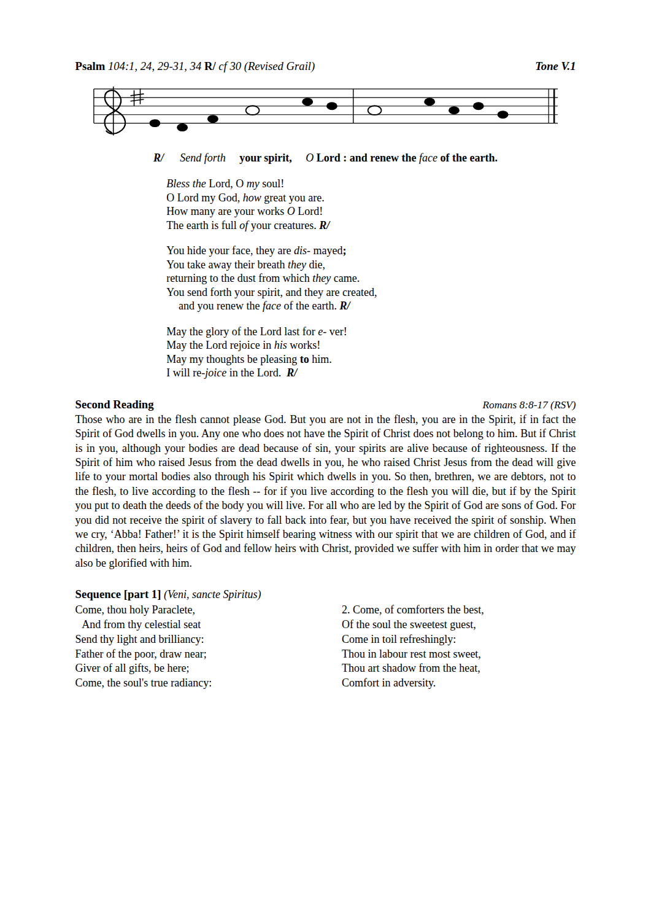Psalm 104:1, 24, 29-31, 34 R/ cf 30 (Revised Grail)
Tone V.1
R/ Send forth your spirit, O Lord : and renew the face of the earth.
Bless the Lord, O my soul!
O Lord my God, how great you are.
How many are your works O Lord!
The earth is full of your creatures. R/
You hide your face, they are dis- mayed;
You take away their breath they die,
returning to the dust from which they came.
You send forth your spirit, and they are created,
and you renew the face of the earth. R/
May the glory of the Lord last for e- ver!
May the Lord rejoice in his works!
May my thoughts be pleasing to him.
I will re-joice in the Lord. R/
Second Reading
Romans 8:8-17 (RSV)
Those who are in the flesh cannot please God. But you are not in the flesh, you are in the Spirit, if in fact the Spirit of God dwells in you. Any one who does not have the Spirit of Christ does not belong to him. But if Christ is in you, although your bodies are dead because of sin, your spirits are alive because of righteousness. If the Spirit of him who raised Jesus from the dead dwells in you, he who raised Christ Jesus from the dead will give life to your mortal bodies also through his Spirit which dwells in you. So then, brethren, we are debtors, not to the flesh, to live according to the flesh -- for if you live according to the flesh you will die, but if by the Spirit you put to death the deeds of the body you will live. For all who are led by the Spirit of God are sons of God. For you did not receive the spirit of slavery to fall back into fear, but you have received the spirit of sonship. When we cry, ‘Abba! Father!’ it is the Spirit himself bearing witness with our spirit that we are children of God, and if children, then heirs, heirs of God and fellow heirs with Christ, provided we suffer with him in order that we may also be glorified with him.
Sequence [part 1] (Veni, sancte Spiritus)
Come, thou holy Paraclete,
And from thy celestial seat Send thy light and brilliancy:
Father of the poor, draw near;
Giver of all gifts, be here;
Come, the soul's true radiancy:
2. Come, of comforters the best,
Of the soul the sweetest guest,
Come in toil refreshingly:
Thou in labour rest most sweet,
Thou art shadow from the heat,
Comfort in adversity.